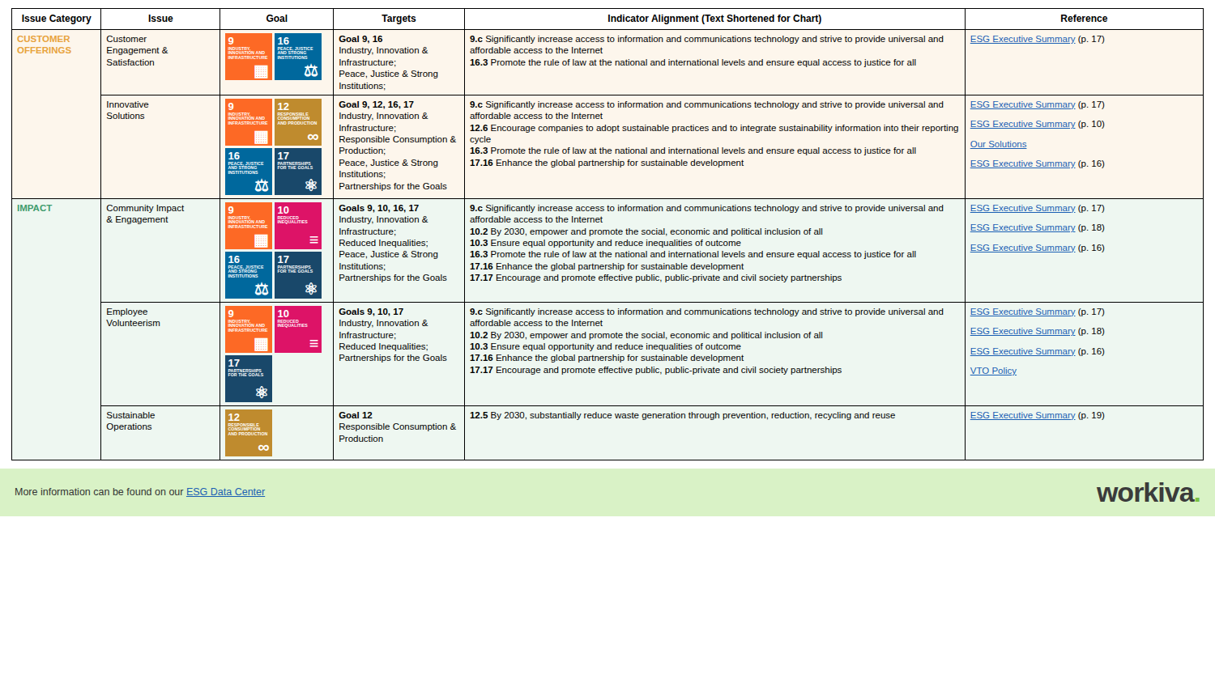| Issue Category | Issue | Goal | Targets | Indicator Alignment (Text Shortened for Chart) | Reference |
| --- | --- | --- | --- | --- | --- |
| CUSTOMER OFFERINGS | Customer Engagement & Satisfaction | 9 Industry, Innovation and Infrastructure ▦ 16 Peace, Justice and Strong Institutions ⚖ | Goal 9, 16 Industry, Innovation & Infrastructure; Peace, Justice & Strong Institutions; | 9.c Significantly increase access to information and communications technology and strive to provide universal and affordable access to the Internet 16.3 Promote the rule of law at the national and international levels and ensure equal access to justice for all | ESG Executive Summary (p. 17) |
| Innovative Solutions | 9 Industry, Innovation and Infrastructure ▦ 12 Responsible Consumption and Production ∞ 16 Peace, Justice and Strong Institutions ⚖ 17 Partnerships for the Goals ⚛ | Goal 9, 12, 16, 17 Industry, Innovation & Infrastructure; Responsible Consumption & Production; Peace, Justice & Strong Institutions; Partnerships for the Goals | 9.c Significantly increase access to information and communications technology and strive to provide universal and affordable access to the Internet 12.6 Encourage companies to adopt sustainable practices and to integrate sustainability information into their reporting cycle 16.3 Promote the rule of law at the national and international levels and ensure equal access to justice for all 17.16 Enhance the global partnership for sustainable development | ESG Executive Summary (p. 17) ESG Executive Summary (p. 10) Our Solutions ESG Executive Summary (p. 16) |
| IMPACT | Community Impact & Engagement | 9 Industry, Innovation and Infrastructure ▦ 10 Reduced Inequalities ≡ 16 Peace, Justice and Strong Institutions ⚖ 17 Partnerships for the Goals ⚛ | Goals 9, 10, 16, 17 Industry, Innovation & Infrastructure; Reduced Inequalities; Peace, Justice & Strong Institutions; Partnerships for the Goals | 9.c Significantly increase access to information and communications technology and strive to provide universal and affordable access to the Internet 10.2 By 2030, empower and promote the social, economic and political inclusion of all 10.3 Ensure equal opportunity and reduce inequalities of outcome 16.3 Promote the rule of law at the national and international levels and ensure equal access to justice for all 17.16 Enhance the global partnership for sustainable development 17.17 Encourage and promote effective public, public-private and civil society partnerships | ESG Executive Summary (p. 17) ESG Executive Summary (p. 18) ESG Executive Summary (p. 16) |
| Employee Volunteerism | 9 Industry, Innovation and Infrastructure ▦ 10 Reduced Inequalities ≡ 17 Partnerships for the Goals ⚛ | Goals 9, 10, 17 Industry, Innovation & Infrastructure; Reduced Inequalities; Partnerships for the Goals | 9.c Significantly increase access to information and communications technology and strive to provide universal and affordable access to the Internet 10.2 By 2030, empower and promote the social, economic and political inclusion of all 10.3 Ensure equal opportunity and reduce inequalities of outcome 17.16 Enhance the global partnership for sustainable development 17.17 Encourage and promote effective public, public-private and civil society partnerships | ESG Executive Summary (p. 17) ESG Executive Summary (p. 18) ESG Executive Summary (p. 16) VTO Policy |
| Sustainable Operations | 12 Responsible Consumption and Production ∞ | Goal 12 Responsible Consumption & Production | 12.5 By 2030, substantially reduce waste generation through prevention, reduction, recycling and reuse | ESG Executive Summary (p. 19) |
More information can be found on our ESG Data Center
workiva.